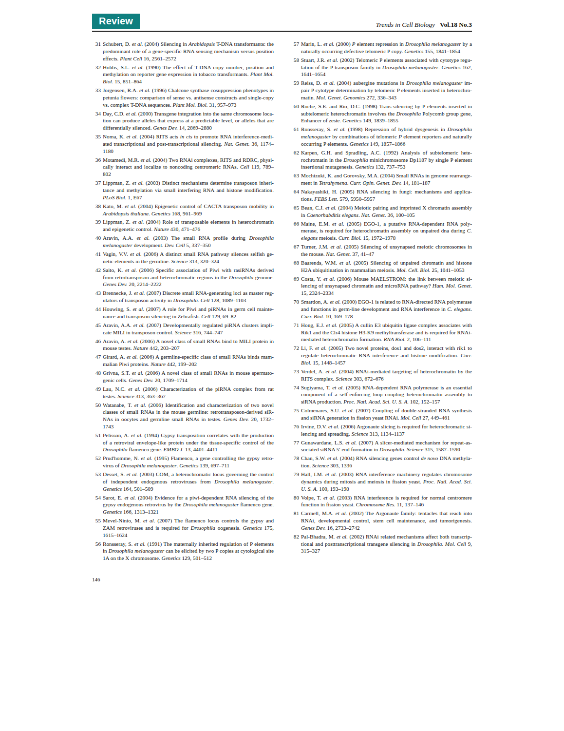Review
Trends in Cell BiologyVol.18 No.3
Schubert, D. et al. (2004) Silencing in Arabidopsis T-DNA transformants: the predominant role of a gene-specific RNA sensing mechanism versus position effects. Plant Cell 16, 2561–2572
Hobbs, S.L. et al. (1990) The effect of T-DNA copy number, position and methylation on reporter gene expression in tobacco transformants. Plant Mol. Biol. 15, 851–864
Jorgensen, R.A. et al. (1996) Chalcone synthase cosuppression phenotypes in petunia flowers: comparison of sense vs. antisense constructs and single-copy vs. complex T-DNA sequences. Plant Mol. Biol. 31, 957–973
Day, C.D. et al. (2000) Transgene integration into the same chromosome location can produce alleles that express at a predictable level, or alleles that are differentially silenced. Genes Dev. 14, 2869–2880
Noma, K. et al. (2004) RITS acts in cis to promote RNA interference-mediated transcriptional and post-transcriptional silencing. Nat. Genet. 36, 1174–1180
Motamedi, M.R. et al. (2004) Two RNAi complexes, RITS and RDRC, physically interact and localize to noncoding centromeric RNAs. Cell 119, 789–802
Lippman, Z. et al. (2003) Distinct mechanisms determine transposon inheritance and methylation via small interfering RNA and histone modification. PLoS Biol. 1, E67
Kato, M. et al. (2004) Epigenetic control of CACTA transposon mobility in Arabidopsis thaliana. Genetics 168, 961–969
Lippman, Z. et al. (2004) Role of transposable elements in heterochromatin and epigenetic control. Nature 430, 471–476
Aravin, A.A. et al. (2003) The small RNA profile during Drosophila melanogaster development. Dev. Cell 5, 337–350
Vagin, V.V. et al. (2006) A distinct small RNA pathway silences selfish genetic elements in the germline. Science 313, 320–324
Saito, K. et al. (2006) Specific association of Piwi with rasiRNAs derived from retrotransposon and heterochromatic regions in the Drosophila genome. Genes Dev. 20, 2214–2222
Brennecke, J. et al. (2007) Discrete small RNA-generating loci as master regulators of transposon activity in Drosophila. Cell 128, 1089–1103
Houwing, S. et al. (2007) A role for Piwi and piRNAs in germ cell maintenance and transposon silencing in Zebrafish. Cell 129, 69–82
Aravin, A.A. et al. (2007) Developmentally regulated piRNA clusters implicate MILI in transposon control. Science 316, 744–747
Aravin, A. et al. (2006) A novel class of small RNAs bind to MILI protein in mouse testes. Nature 442, 203–207
Girard, A. et al. (2006) A germline-specific class of small RNAs binds mammalian Piwi proteins. Nature 442, 199–202
Grivna, S.T. et al. (2006) A novel class of small RNAs in mouse spermatogenic cells. Genes Dev. 20, 1709–1714
Lau, N.C. et al. (2006) Characterization of the piRNA complex from rat testes. Science 313, 363–367
Watanabe, T. et al. (2006) Identification and characterization of two novel classes of small RNAs in the mouse germline: retrotransposon-derived siRNAs in oocytes and germline small RNAs in testes. Genes Dev. 20, 1732–1743
Pelisson, A. et al. (1994) Gypsy transposition correlates with the production of a retroviral envelope-like protein under the tissue-specific control of the Drosophila flamenco gene. EMBO J. 13, 4401–4411
Prud'homme, N. et al. (1995) Flamenco, a gene controlling the gypsy retrovirus of Drosophila melanogaster. Genetics 139, 697–711
Desset, S. et al. (2003) COM, a heterochromatic locus governing the control of independent endogenous retroviruses from Drosophila melanogaster. Genetics 164, 501–509
Sarot, E. et al. (2004) Evidence for a piwi-dependent RNA silencing of the gypsy endogenous retrovirus by the Drosophila melanogaster flamenco gene. Genetics 166, 1313–1321
Mevel-Ninio, M. et al. (2007) The flamenco locus controls the gypsy and ZAM retroviruses and is required for Drosophila oogenesis. Genetics 175, 1615–1624
Ronsseray, S. et al. (1991) The maternally inherited regulation of P elements in Drosophila melanogaster can be elicited by two P copies at cytological site 1A on the X chromosome. Genetics 129, 501–512
Marin, L. et al. (2000) P element repression in Drosophila melanogaster by a naturally occurring defective telomeric P copy. Genetics 155, 1841–1854
Stuart, J.R. et al. (2002) Telomeric P elements associated with cytotype regulation of the P transposon family in Drosophila melanogaster. Genetics 162, 1641–1654
Reiss, D. et al. (2004) aubergine mutations in Drosophila melanogaster impair P cytotype determination by telomeric P elements inserted in heterochromatin. Mol. Genet. Genomics 272, 336–343
Roche, S.E. and Rio, D.C. (1998) Trans-silencing by P elements inserted in subtelomeric heterochromatin involves the Drosophila Polycomb group gene, Enhancer of zeste. Genetics 149, 1839–1855
Ronsseray, S. et al. (1998) Repression of hybrid dysgenesis in Drosophila melanogaster by combinations of telomeric P element reporters and naturally occurring P elements. Genetics 149, 1857–1866
Karpen, G.H. and Spradling, A.C. (1992) Analysis of subtelomeric heterochromatin in the Drosophila minichromosome Dp1187 by single P element insertional mutagenesis. Genetics 132, 737–753
Mochizuki, K. and Gorovsky, M.A. (2004) Small RNAs in genome rearrangement in Tetrahymena. Curr. Opin. Genet. Dev. 14, 181–187
Nakayashiki, H. (2005) RNA silencing in fungi: mechanisms and applications. FEBS Lett. 579, 5950–5957
Bean, C.J. et al. (2004) Meiotic pairing and imprinted X chromatin assembly in Caenorhabditis elegans. Nat. Genet. 36, 100–105
Maine, E.M. et al. (2005) EGO-1, a putative RNA-dependent RNA polymerase, is required for heterochromatin assembly on unpaired dna during C. elegans meiosis. Curr. Biol. 15, 1972–1978
Turner, J.M. et al. (2005) Silencing of unsynapsed meiotic chromosomes in the mouse. Nat. Genet. 37, 41–47
Baarends, W.M. et al. (2005) Silencing of unpaired chromatin and histone H2A ubiquitination in mammalian meiosis. Mol. Cell. Biol. 25, 1041–1053
Costa, Y. et al. (2006) Mouse MAELSTROM: the link between meiotic silencing of unsynapsed chromatin and microRNA pathway? Hum. Mol. Genet. 15, 2324–2334
Smardon, A. et al. (2000) EGO-1 is related to RNA-directed RNA polymerase and functions in germ-line development and RNA interference in C. elegans. Curr. Biol. 10, 169–178
Hong, E.J. et al. (2005) A cullin E3 ubiquitin ligase complex associates with Rik1 and the Clr4 histone H3-K9 methyltransferase and is required for RNAi-mediated heterochromatin formation. RNA Biol. 2, 106–111
Li, F. et al. (2005) Two novel proteins, dos1 and dos2, interact with rik1 to regulate heterochromatic RNA interference and histone modification. Curr. Biol. 15, 1448–1457
Verdel, A. et al. (2004) RNAi-mediated targeting of heterochromatin by the RITS complex. Science 303, 672–676
Sugiyama, T. et al. (2005) RNA-dependent RNA polymerase is an essential component of a self-enforcing loop coupling heterochromatin assembly to siRNA production. Proc. Natl. Acad. Sci. U. S. A. 102, 152–157
Colmenares, S.U. et al. (2007) Coupling of double-stranded RNA synthesis and siRNA generation in fission yeast RNAi. Mol. Cell 27, 449–461
Irvine, D.V. et al. (2006) Argonaute slicing is required for heterochromatic silencing and spreading. Science 313, 1134–1137
Gunawardane, L.S. et al. (2007) A slicer-mediated mechanism for repeat-associated siRNA 5′ end formation in Drosophila. Science 315, 1587–1590
Chan, S.W. et al. (2004) RNA silencing genes control de novo DNA methylation. Science 303, 1336
Hall, I.M. et al. (2003) RNA interference machinery regulates chromosome dynamics during mitosis and meiosis in fission yeast. Proc. Natl. Acad. Sci. U. S. A. 100, 193–198
Volpe, T. et al. (2003) RNA interference is required for normal centromere function in fission yeast. Chromosome Res. 11, 137–146
Carmell, M.A. et al. (2002) The Argonaute family: tentacles that reach into RNAi, developmental control, stem cell maintenance, and tumorigenesis. Genes Dev. 16, 2733–2742
Pal-Bhadra, M. et al. (2002) RNAi related mechanisms affect both transcriptional and posttranscriptional transgene silencing in Drosophila. Mol. Cell 9, 315–327
146